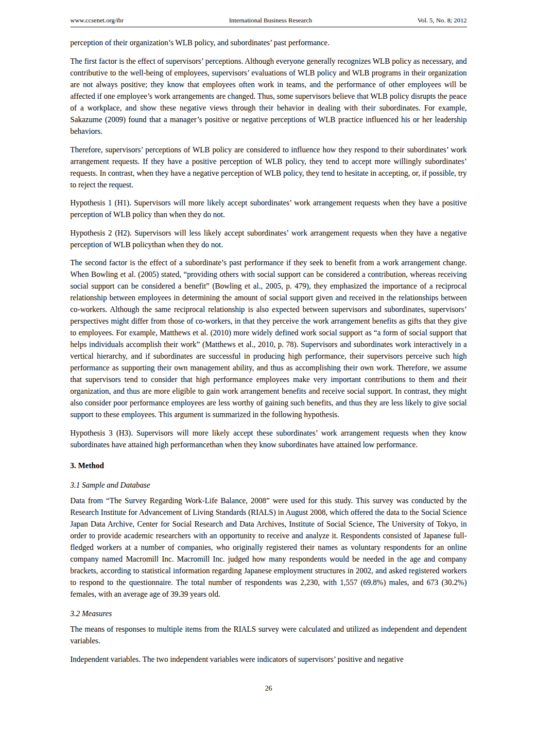www.ccsenet.org/ibr
International Business Research
Vol. 5, No. 8; 2012
perception of their organization’s WLB policy, and subordinates’ past performance.
The first factor is the effect of supervisors’ perceptions. Although everyone generally recognizes WLB policy as necessary, and contributive to the well-being of employees, supervisors’ evaluations of WLB policy and WLB programs in their organization are not always positive; they know that employees often work in teams, and the performance of other employees will be affected if one employee’s work arrangements are changed. Thus, some supervisors believe that WLB policy disrupts the peace of a workplace, and show these negative views through their behavior in dealing with their subordinates. For example, Sakazume (2009) found that a manager’s positive or negative perceptions of WLB practice influenced his or her leadership behaviors.
Therefore, supervisors’ perceptions of WLB policy are considered to influence how they respond to their subordinates’ work arrangement requests. If they have a positive perception of WLB policy, they tend to accept more willingly subordinates’ requests. In contrast, when they have a negative perception of WLB policy, they tend to hesitate in accepting, or, if possible, try to reject the request.
Hypothesis 1 (H1). Supervisors will more likely accept subordinates’ work arrangement requests when they have a positive perception of WLB policy than when they do not.
Hypothesis 2 (H2). Supervisors will less likely accept subordinates’ work arrangement requests when they have a negative perception of WLB policythan when they do not.
The second factor is the effect of a subordinate’s past performance if they seek to benefit from a work arrangement change. When Bowling et al. (2005) stated, “providing others with social support can be considered a contribution, whereas receiving social support can be considered a benefit” (Bowling et al., 2005, p. 479), they emphasized the importance of a reciprocal relationship between employees in determining the amount of social support given and received in the relationships between co-workers. Although the same reciprocal relationship is also expected between supervisors and subordinates, supervisors’ perspectives might differ from those of co-workers, in that they perceive the work arrangement benefits as gifts that they give to employees. For example, Matthews et al. (2010) more widely defined work social support as “a form of social support that helps individuals accomplish their work” (Matthews et al., 2010, p. 78). Supervisors and subordinates work interactively in a vertical hierarchy, and if subordinates are successful in producing high performance, their supervisors perceive such high performance as supporting their own management ability, and thus as accomplishing their own work. Therefore, we assume that supervisors tend to consider that high performance employees make very important contributions to them and their organization, and thus are more eligible to gain work arrangement benefits and receive social support. In contrast, they might also consider poor performance employees are less worthy of gaining such benefits, and thus they are less likely to give social support to these employees. This argument is summarized in the following hypothesis.
Hypothesis 3 (H3). Supervisors will more likely accept these subordinates’ work arrangement requests when they know subordinates have attained high performancethan when they know subordinates have attained low performance.
3. Method
3.1 Sample and Database
Data from “The Survey Regarding Work-Life Balance, 2008” were used for this study. This survey was conducted by the Research Institute for Advancement of Living Standards (RIALS) in August 2008, which offered the data to the Social Science Japan Data Archive, Center for Social Research and Data Archives, Institute of Social Science, The University of Tokyo, in order to provide academic researchers with an opportunity to receive and analyze it. Respondents consisted of Japanese full-fledged workers at a number of companies, who originally registered their names as voluntary respondents for an online company named Macromill Inc. Macromill Inc. judged how many respondents would be needed in the age and company brackets, according to statistical information regarding Japanese employment structures in 2002, and asked registered workers to respond to the questionnaire. The total number of respondents was 2,230, with 1,557 (69.8%) males, and 673 (30.2%) females, with an average age of 39.39 years old.
3.2 Measures
The means of responses to multiple items from the RIALS survey were calculated and utilized as independent and dependent variables.
Independent variables. The two independent variables were indicators of supervisors’ positive and negative
26